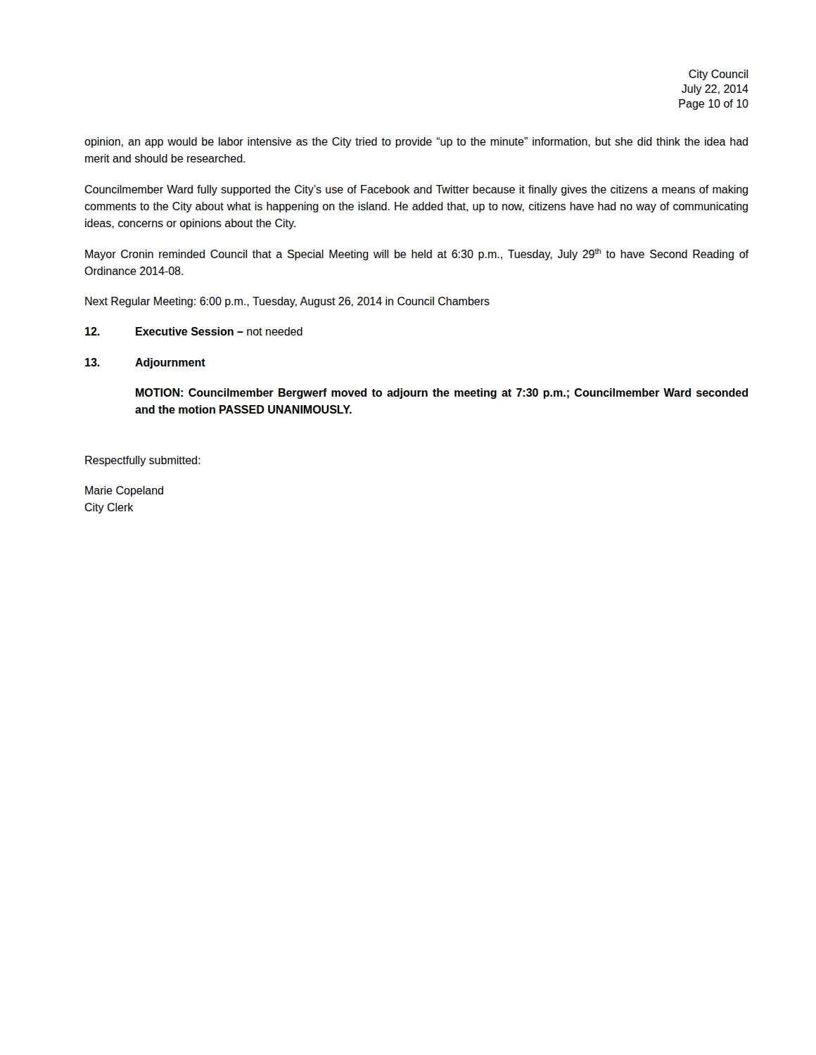City Council
July 22, 2014
Page 10 of 10
opinion, an app would be labor intensive as the City tried to provide “up to the minute” information, but she did think the idea had merit and should be researched.
Councilmember Ward fully supported the City’s use of Facebook and Twitter because it finally gives the citizens a means of making comments to the City about what is happening on the island. He added that, up to now, citizens have had no way of communicating ideas, concerns or opinions about the City.
Mayor Cronin reminded Council that a Special Meeting will be held at 6:30 p.m., Tuesday, July 29th to have Second Reading of Ordinance 2014-08.
Next Regular Meeting: 6:00 p.m., Tuesday, August 26, 2014 in Council Chambers
12. Executive Session – not needed
13. Adjournment
MOTION: Councilmember Bergwerf moved to adjourn the meeting at 7:30 p.m.; Councilmember Ward seconded and the motion PASSED UNANIMOUSLY.
Respectfully submitted:
Marie Copeland
City Clerk